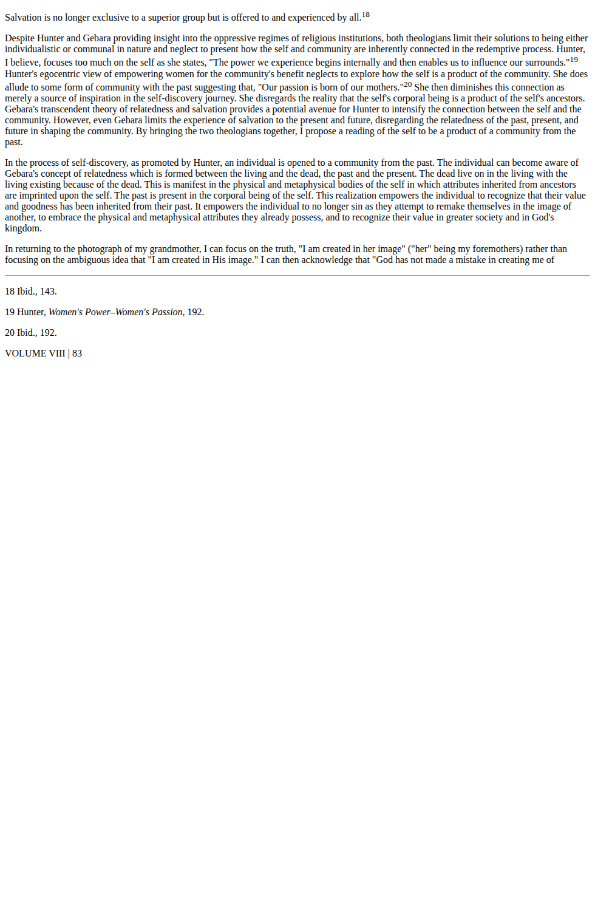Salvation is no longer exclusive to a superior group but is offered to and experienced by all.18
Despite Hunter and Gebara providing insight into the oppressive regimes of religious institutions, both theologians limit their solutions to being either individualistic or communal in nature and neglect to present how the self and community are inherently connected in the redemptive process. Hunter, I believe, focuses too much on the self as she states, "The power we experience begins internally and then enables us to influence our surrounds."19 Hunter's egocentric view of empowering women for the community's benefit neglects to explore how the self is a product of the community. She does allude to some form of community with the past suggesting that, "Our passion is born of our mothers."20 She then diminishes this connection as merely a source of inspiration in the self-discovery journey. She disregards the reality that the self's corporal being is a product of the self's ancestors. Gebara's transcendent theory of relatedness and salvation provides a potential avenue for Hunter to intensify the connection between the self and the community. However, even Gebara limits the experience of salvation to the present and future, disregarding the relatedness of the past, present, and future in shaping the community. By bringing the two theologians together, I propose a reading of the self to be a product of a community from the past.
In the process of self-discovery, as promoted by Hunter, an individual is opened to a community from the past. The individual can become aware of Gebara's concept of relatedness which is formed between the living and the dead, the past and the present. The dead live on in the living with the living existing because of the dead. This is manifest in the physical and metaphysical bodies of the self in which attributes inherited from ancestors are imprinted upon the self. The past is present in the corporal being of the self. This realization empowers the individual to recognize that their value and goodness has been inherited from their past. It empowers the individual to no longer sin as they attempt to remake themselves in the image of another, to embrace the physical and metaphysical attributes they already possess, and to recognize their value in greater society and in God's kingdom.
In returning to the photograph of my grandmother, I can focus on the truth, "I am created in her image" ("her" being my foremothers) rather than focusing on the ambiguous idea that "I am created in His image." I can then acknowledge that "God has not made a mistake in creating me of
18 Ibid., 143.
19 Hunter, Women's Power–Women's Passion, 192.
20 Ibid., 192.
VOLUME VIII | 83